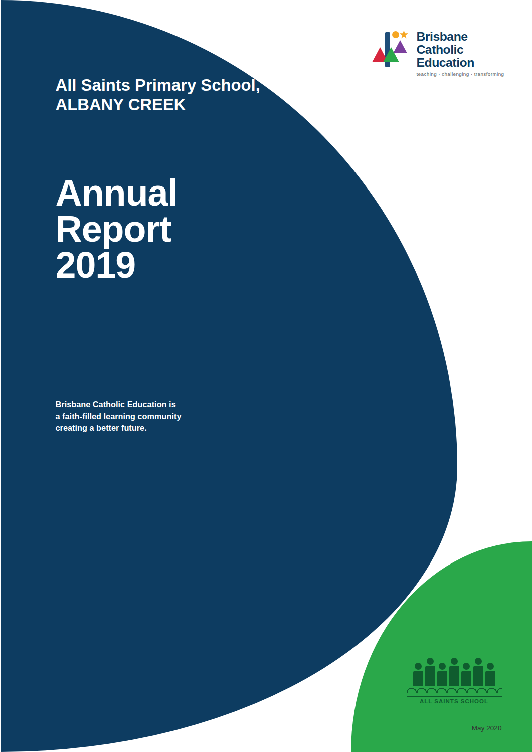Brisbane Catholic Education teaching · challenging · transforming
All Saints Primary School,
ALBANY CREEK
Annual
Report
2019
Brisbane Catholic Education is
a faith-filled learning community
creating a better future.
ALL SAINTS SCHOOL
May 2020